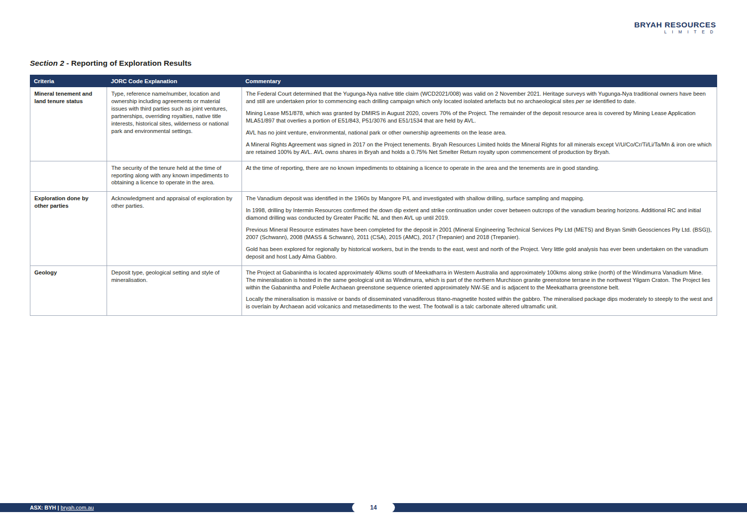BRYAH RESOURCES
L I M I T E D
Section 2 - Reporting of Exploration Results
| Criteria | JORC Code Explanation | Commentary |
| --- | --- | --- |
| Mineral tenement and land tenure status | Type, reference name/number, location and ownership including agreements or material issues with third parties such as joint ventures, partnerships, overriding royalties, native title interests, historical sites, wilderness or national park and environmental settings. | The Federal Court determined that the Yugunga-Nya native title claim (WCD2021/008) was valid on 2 November 2021. Heritage surveys with Yugunga-Nya traditional owners have been and still are undertaken prior to commencing each drilling campaign which only located isolated artefacts but no archaeological sites per se identified to date. Mining Lease M51/878, which was granted by DMIRS in August 2020, covers 70% of the Project. The remainder of the deposit resource area is covered by Mining Lease Application MLA51/897 that overlies a portion of E51/843, P51/3076 and E51/1534 that are held by AVL. AVL has no joint venture, environmental, national park or other ownership agreements on the lease area. A Mineral Rights Agreement was signed in 2017 on the Project tenements. Bryah Resources Limited holds the Mineral Rights for all minerals except V/U/Co/Cr/Ti/Li/Ta/Mn & iron ore which are retained 100% by AVL. AVL owns shares in Bryah and holds a 0.75% Net Smelter Return royalty upon commencement of production by Bryah. |
| | The security of the tenure held at the time of reporting along with any known impediments to obtaining a licence to operate in the area. | At the time of reporting, there are no known impediments to obtaining a licence to operate in the area and the tenements are in good standing. |
| Exploration done by other parties | Acknowledgment and appraisal of exploration by other parties. | The Vanadium deposit was identified in the 1960s by Mangore P/L and investigated with shallow drilling, surface sampling and mapping. In 1998, drilling by Intermin Resources confirmed the down dip extent and strike continuation under cover between outcrops of the vanadium bearing horizons. Additional RC and initial diamond drilling was conducted by Greater Pacific NL and then AVL up until 2019. Previous Mineral Resource estimates have been completed for the deposit in 2001 (Mineral Engineering Technical Services Pty Ltd (METS) and Bryan Smith Geosciences Pty Ltd. (BSG)), 2007 (Schwann), 2008 (MASS & Schwann), 2011 (CSA), 2015 (AMC), 2017 (Trepanier) and 2018 (Trepanier). Gold has been explored for regionally by historical workers, but in the trends to the east, west and north of the Project. Very little gold analysis has ever been undertaken on the vanadium deposit and host Lady Alma Gabbro. |
| Geology | Deposit type, geological setting and style of mineralisation. | The Project at Gabanintha is located approximately 40kms south of Meekatharra in Western Australia and approximately 100kms along strike (north) of the Windimurra Vanadium Mine. The mineralisation is hosted in the same geological unit as Windimurra, which is part of the northern Murchison granite greenstone terrane in the northwest Yilgarn Craton. The Project lies within the Gabanintha and Polelle Archaean greenstone sequence oriented approximately NW-SE and is adjacent to the Meekatharra greenstone belt. Locally the mineralisation is massive or bands of disseminated vanadiferous titano-magnetite hosted within the gabbro. The mineralised package dips moderately to steeply to the west and is overlain by Archaean acid volcanics and metasediments to the west. The footwall is a talc carbonate altered ultramafic unit. |
ASX: BYH | bryah.com.au
14